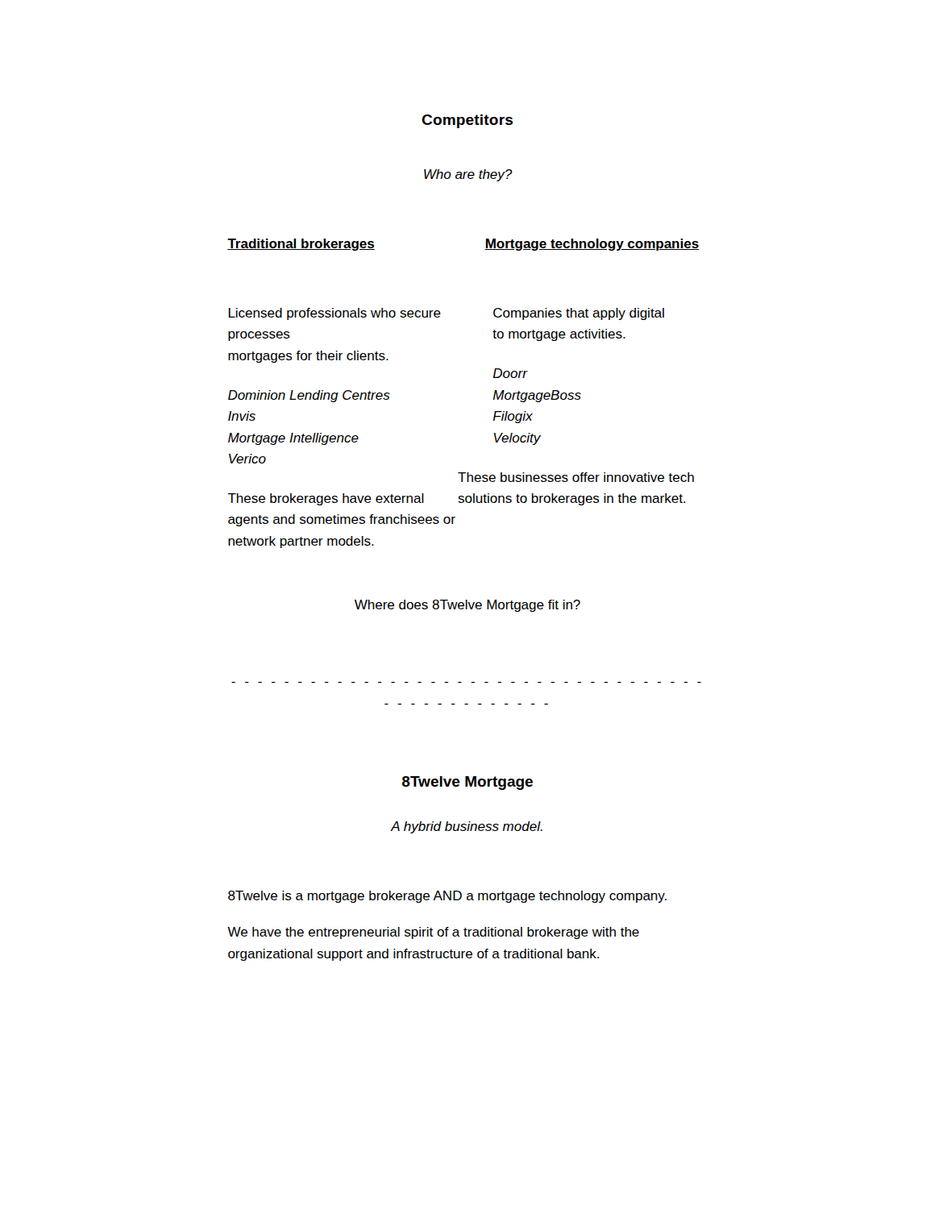Competitors
Who are they?
| Traditional brokerages | Mortgage technology companies |
| Licensed professionals who secure processes mortgages for their clients. Dominion Lending Centres Invis Mortgage Intelligence Verico These brokerages have external agents and sometimes franchisees or network partner models. | Companies that apply digital to mortgage activities. Doorr MortgageBoss Filogix Velocity These businesses offer innovative tech solutions to brokerages in the market. |
Where does 8Twelve Mortgage fit in?
- - - - - - - - - - - - - - - - - - - - - - - - - - - - - - - - - - - - - - - - - - - - - - - - -
8Twelve Mortgage
A hybrid business model.
8Twelve is a mortgage brokerage AND a mortgage technology company.
We have the entrepreneurial spirit of a traditional brokerage with the organizational support and infrastructure of a traditional bank.